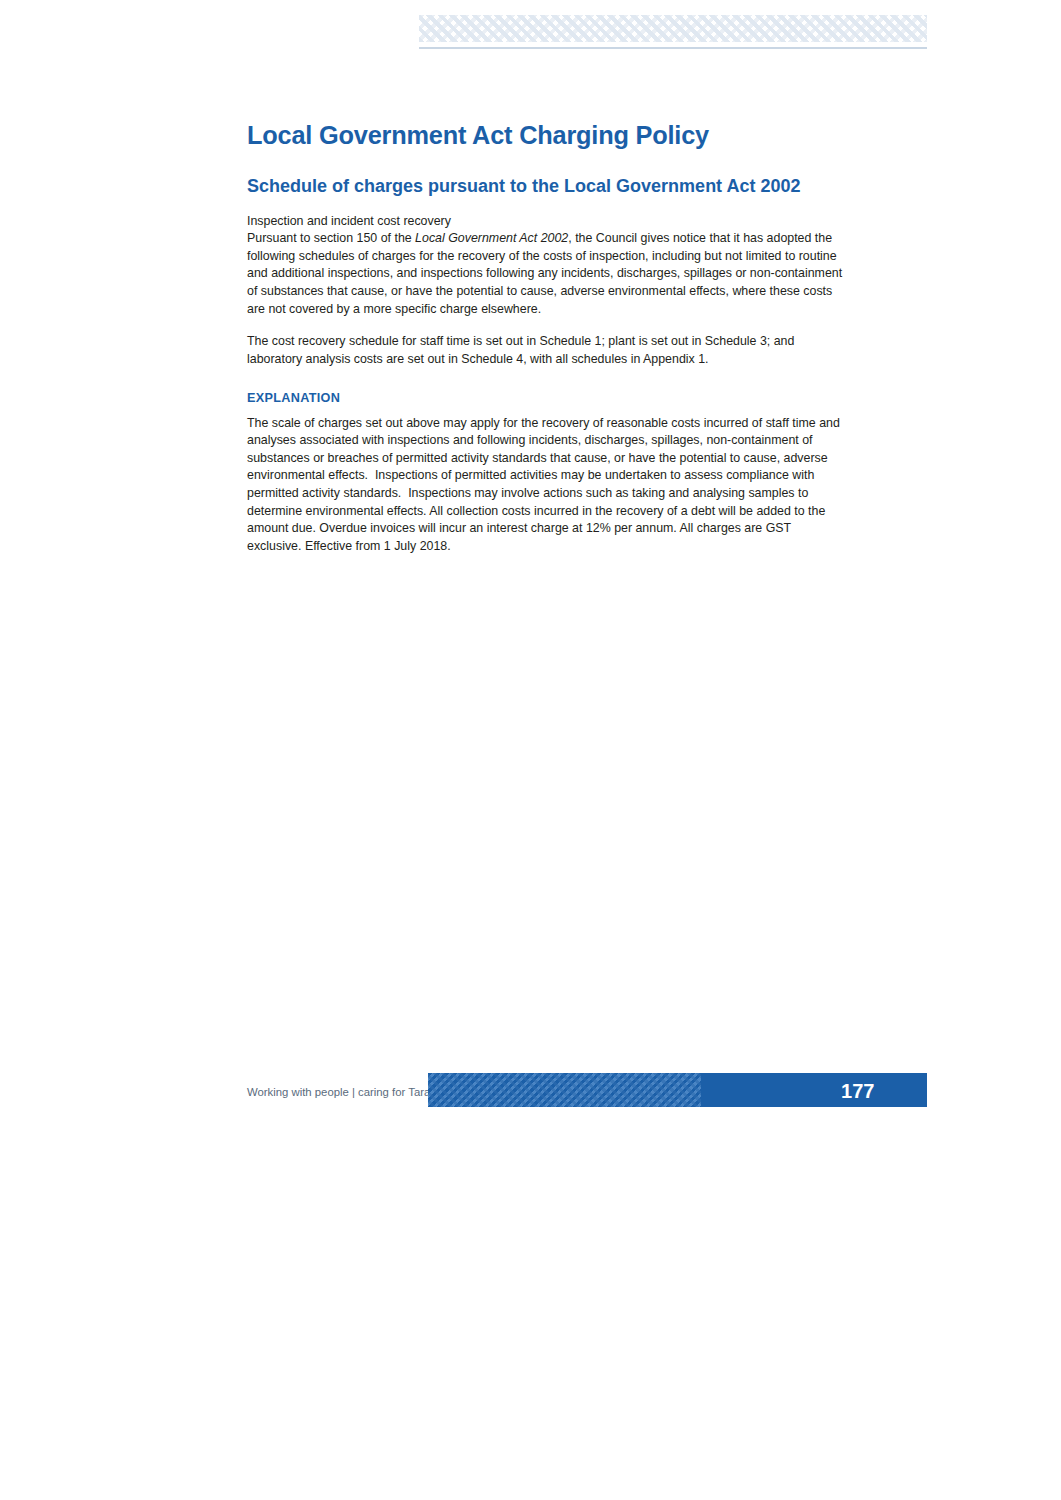Local Government Act Charging Policy
Schedule of charges pursuant to the Local Government Act 2002
Inspection and incident cost recovery
Pursuant to section 150 of the Local Government Act 2002, the Council gives notice that it has adopted the following schedules of charges for the recovery of the costs of inspection, including but not limited to routine and additional inspections, and inspections following any incidents, discharges, spillages or non-containment of substances that cause, or have the potential to cause, adverse environmental effects, where these costs are not covered by a more specific charge elsewhere.
The cost recovery schedule for staff time is set out in Schedule 1; plant is set out in Schedule 3; and laboratory analysis costs are set out in Schedule 4, with all schedules in Appendix 1.
EXPLANATION
The scale of charges set out above may apply for the recovery of reasonable costs incurred of staff time and analyses associated with inspections and following incidents, discharges, spillages, non-containment of substances or breaches of permitted activity standards that cause, or have the potential to cause, adverse environmental effects. Inspections of permitted activities may be undertaken to assess compliance with permitted activity standards. Inspections may involve actions such as taking and analysing samples to determine environmental effects. All collection costs incurred in the recovery of a debt will be added to the amount due. Overdue invoices will incur an interest charge at 12% per annum. All charges are GST exclusive. Effective from 1 July 2018.
Working with people | caring for Taranaki
177